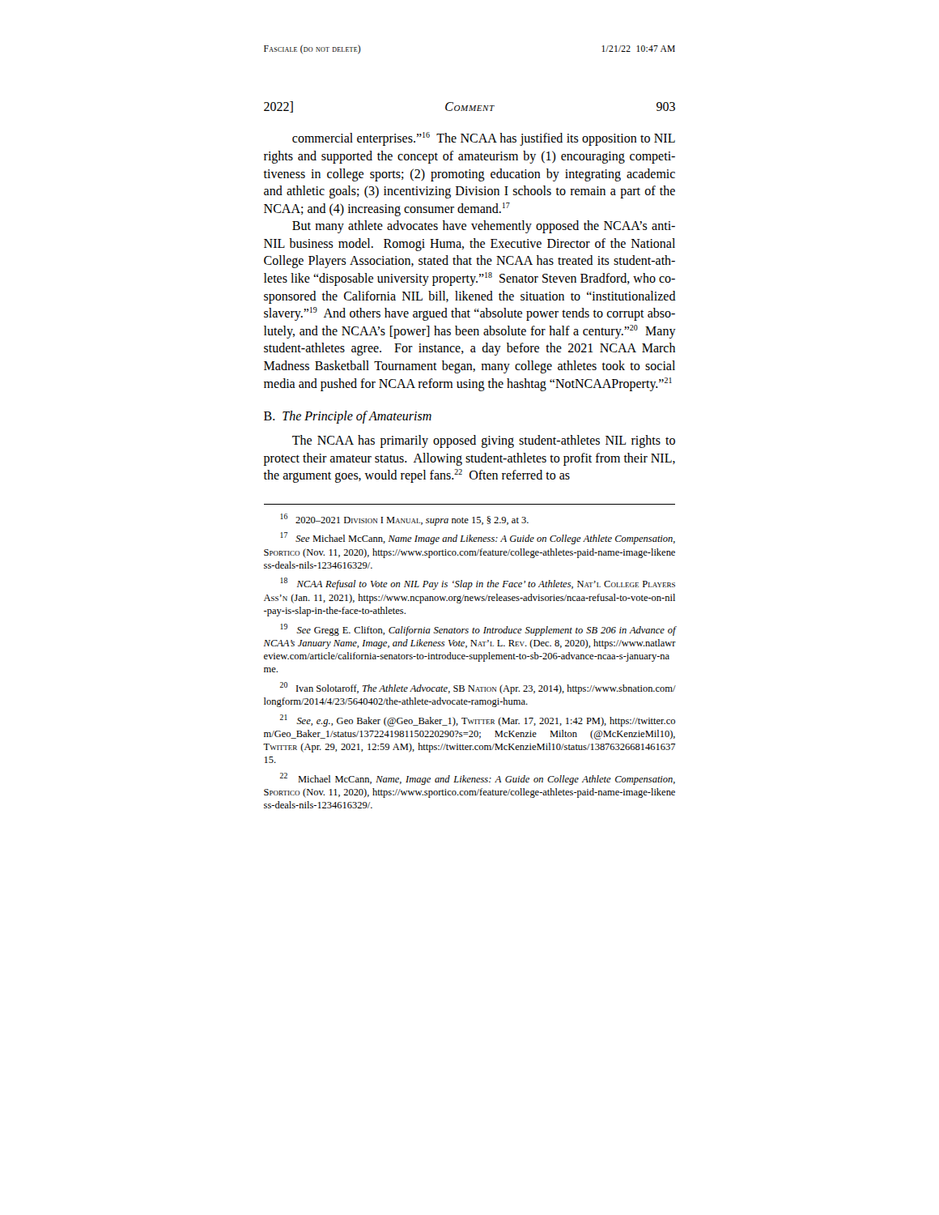Fasciale (Do Not Delete)
1/21/22 10:47 AM
2022]
Comment
903
commercial enterprises.”16 The NCAA has justified its opposition to NIL rights and supported the concept of amateurism by (1) encouraging competitiveness in college sports; (2) promoting education by integrating academic and athletic goals; (3) incentivizing Division I schools to remain a part of the NCAA; and (4) increasing consumer demand.17
But many athlete advocates have vehemently opposed the NCAA’s anti-NIL business model. Romogi Huma, the Executive Director of the National College Players Association, stated that the NCAA has treated its student-athletes like “disposable university property.”18 Senator Steven Bradford, who co-sponsored the California NIL bill, likened the situation to “institutionalized slavery.”19 And others have argued that “absolute power tends to corrupt absolutely, and the NCAA’s [power] has been absolute for half a century.”20 Many student-athletes agree. For instance, a day before the 2021 NCAA March Madness Basketball Tournament began, many college athletes took to social media and pushed for NCAA reform using the hashtag “NotNCAAProperty.”21
B. The Principle of Amateurism
The NCAA has primarily opposed giving student-athletes NIL rights to protect their amateur status. Allowing student-athletes to profit from their NIL, the argument goes, would repel fans.22 Often referred to as
16 2020–2021 Division I Manual, supra note 15, § 2.9, at 3.
17 See Michael McCann, Name Image and Likeness: A Guide on College Athlete Compensation, Sportico (Nov. 11, 2020), https://www.sportico.com/feature/college-athletes-paid-name-image-likeness-deals-nils-1234616329/.
18 NCAA Refusal to Vote on NIL Pay is ‘Slap in the Face’ to Athletes, Nat’l College Players Ass’n (Jan. 11, 2021), https://www.ncpanow.org/news/releases-advisories/ncaa-refusal-to-vote-on-nil-pay-is-slap-in-the-face-to-athletes.
19 See Gregg E. Clifton, California Senators to Introduce Supplement to SB 206 in Advance of NCAA’s January Name, Image, and Likeness Vote, Nat’l L. Rev. (Dec. 8, 2020), https://www.natlawreview.com/article/california-senators-to-introduce-supplement-to-sb-206-advance-ncaa-s-january-name.
20 Ivan Solotaroff, The Athlete Advocate, SB Nation (Apr. 23, 2014), https://www.sbnation.com/longform/2014/4/23/5640402/the-athlete-advocate-ramogi-huma.
21 See, e.g., Geo Baker (@Geo_Baker_1), Twitter (Mar. 17, 2021, 1:42 PM), https://twitter.com/Geo_Baker_1/status/1372241981150220290?s=20; McKenzie Milton (@McKenzieMil10), Twitter (Apr. 29, 2021, 12:59 AM), https://twitter.com/McKenzieMil10/status/1387632668146163715.
22 Michael McCann, Name, Image and Likeness: A Guide on College Athlete Compensation, Sportico (Nov. 11, 2020), https://www.sportico.com/feature/college-athletes-paid-name-image-likeness-deals-nils-1234616329/.